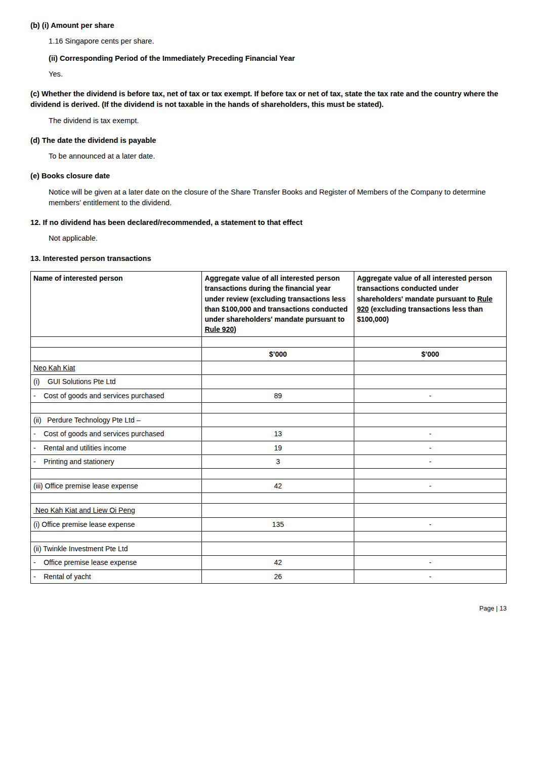(b) (i) Amount per share
1.16 Singapore cents per share.
(ii) Corresponding Period of the Immediately Preceding Financial Year
Yes.
(c) Whether the dividend is before tax, net of tax or tax exempt. If before tax or net of tax, state the tax rate and the country where the dividend is derived. (If the dividend is not taxable in the hands of shareholders, this must be stated).
The dividend is tax exempt.
(d) The date the dividend is payable
To be announced at a later date.
(e) Books closure date
Notice will be given at a later date on the closure of the Share Transfer Books and Register of Members of the Company to determine members’ entitlement to the dividend.
12. If no dividend has been declared/recommended, a statement to that effect
Not applicable.
13. Interested person transactions
| Name of interested person | Aggregate value of all interested person transactions during the financial year under review (excluding transactions less than $100,000 and transactions conducted under shareholders' mandate pursuant to Rule 920 ) | Aggregate value of all interested person transactions conducted under shareholders' mandate pursuant to Rule 920 (excluding transactions less than $100,000) |
| --- | --- | --- |
| | $’000 | $’000 |
| Neo Kah Kiat | | |
| (i) GUI Solutions Pte Ltd | | |
| - Cost of goods and services purchased | 89 | - |
| (ii) Perdure Technology Pte Ltd – | | |
| - Cost of goods and services purchased | 13 | - |
| - Rental and utilities income | 19 | - |
| - Printing and stationery | 3 | - |
| (iii) Office premise lease expense | 42 | - |
| Neo Kah Kiat and Liew Oi Peng | | |
| (i) Office premise lease expense | 135 | - |
| (ii) Twinkle Investment Pte Ltd | | |
| - Office premise lease expense | 42 | - |
| - Rental of yacht | 26 | - |
Page | 13